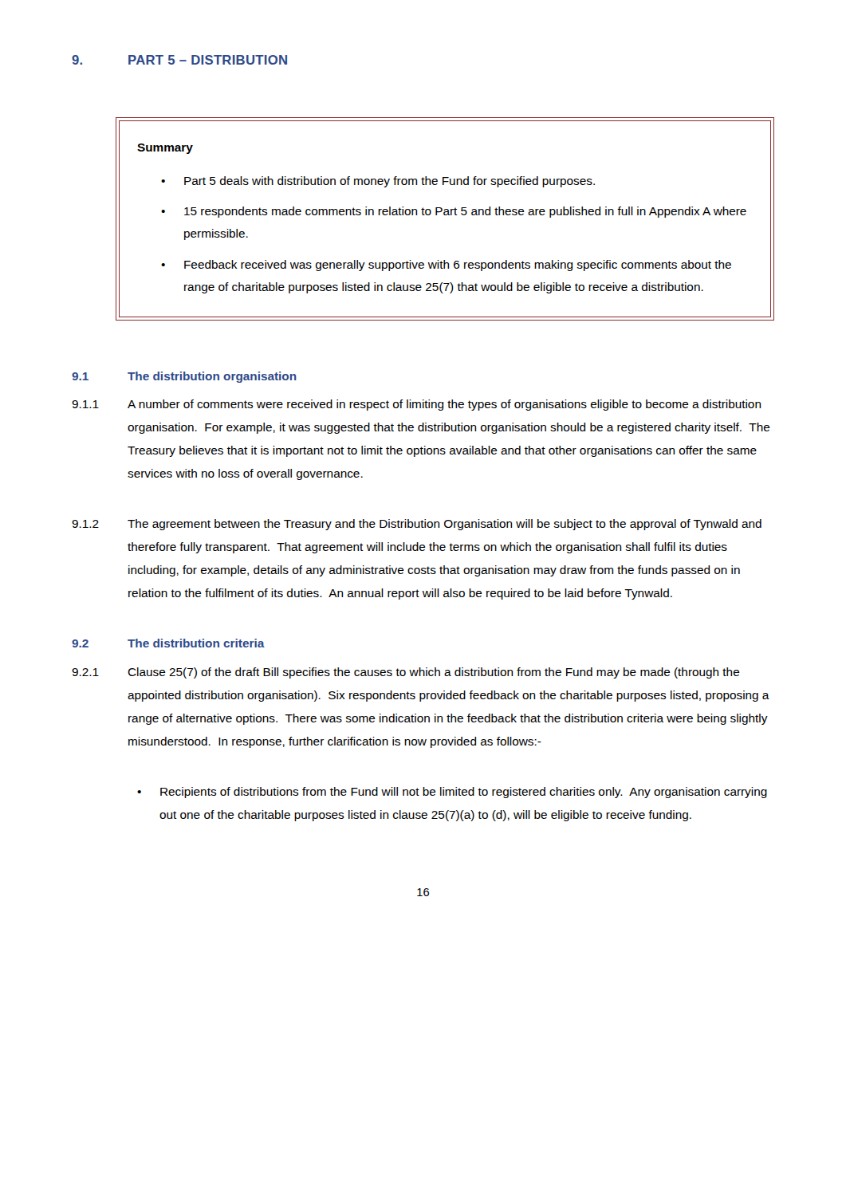9. PART 5 – DISTRIBUTION
Summary
Part 5 deals with distribution of money from the Fund for specified purposes.
15 respondents made comments in relation to Part 5 and these are published in full in Appendix A where permissible.
Feedback received was generally supportive with 6 respondents making specific comments about the range of charitable purposes listed in clause 25(7) that would be eligible to receive a distribution.
9.1 The distribution organisation
9.1.1
A number of comments were received in respect of limiting the types of organisations eligible to become a distribution organisation. For example, it was suggested that the distribution organisation should be a registered charity itself. The Treasury believes that it is important not to limit the options available and that other organisations can offer the same services with no loss of overall governance.
9.1.2
The agreement between the Treasury and the Distribution Organisation will be subject to the approval of Tynwald and therefore fully transparent. That agreement will include the terms on which the organisation shall fulfil its duties including, for example, details of any administrative costs that organisation may draw from the funds passed on in relation to the fulfilment of its duties. An annual report will also be required to be laid before Tynwald.
9.2 The distribution criteria
9.2.1
Clause 25(7) of the draft Bill specifies the causes to which a distribution from the Fund may be made (through the appointed distribution organisation). Six respondents provided feedback on the charitable purposes listed, proposing a range of alternative options. There was some indication in the feedback that the distribution criteria were being slightly misunderstood. In response, further clarification is now provided as follows:-
Recipients of distributions from the Fund will not be limited to registered charities only. Any organisation carrying out one of the charitable purposes listed in clause 25(7)(a) to (d), will be eligible to receive funding.
16